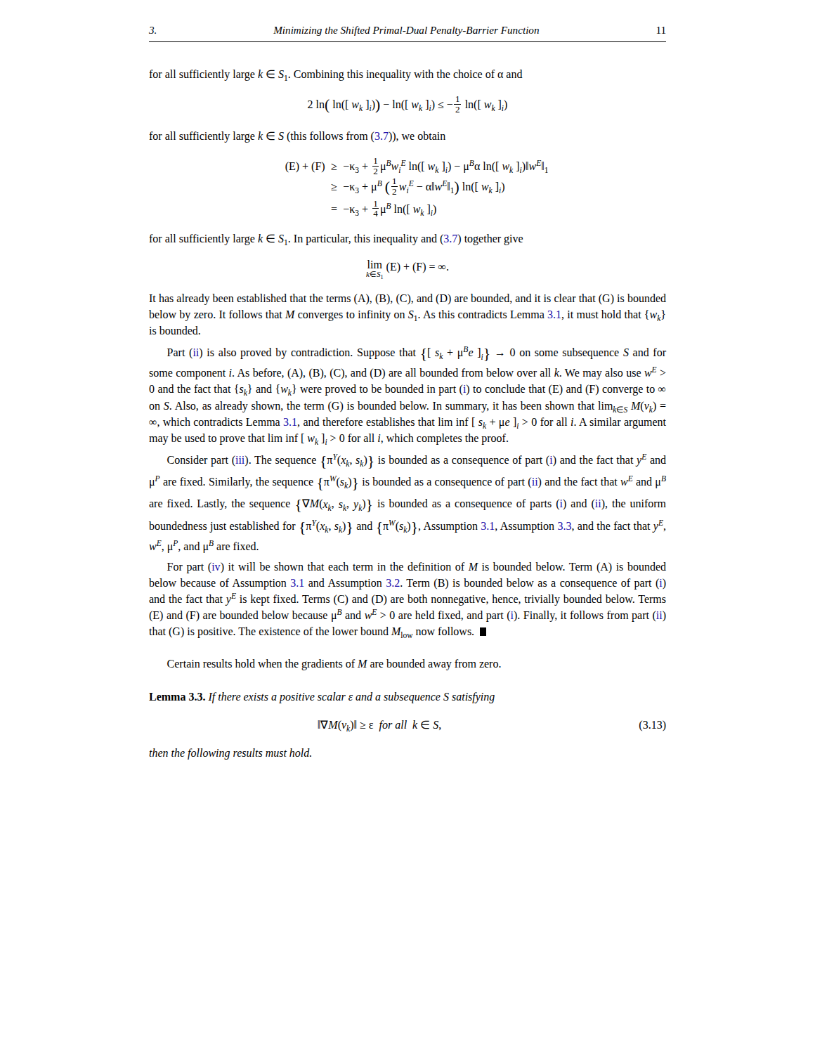3. Minimizing the Shifted Primal-Dual Penalty-Barrier Function 11
for all sufficiently large k ∈ S1. Combining this inequality with the choice of α and
2 ln( ln([ wk ]i)) − ln([ wk ]i) ≤ −12 ln([ wk ]i)
for all sufficiently large k ∈ S (this follows from (3.7)), we obtain
(E) + (F)≥−κ3 + 12μBwiE ln([ wk ]i) − μBα ln([ wk ]i)‖wE‖1 ≥−κ3 + μB (12 wiE − α‖wE‖1) ln([ wk ]i) =−κ3 + 14μB ln([ wk ]i)
for all sufficiently large k ∈ S1. In particular, this inequality and (3.7) together give
lim k∈S1(E) + (F) = ∞.
It has already been established that the terms (A), (B), (C), and (D) are bounded, and it is clear that (G) is bounded below by zero. It follows that M converges to infinity on S1. As this contradicts Lemma 3.1, it must hold that {wk} is bounded.
Part (ii) is also proved by contradiction. Suppose that {[ sk + μBe ]i} → 0 on some subsequence S and for some component i. As before, (A), (B), (C), and (D) are all bounded from below over all k. We may also use wE > 0 and the fact that {sk} and {wk} were proved to be bounded in part (i) to conclude that (E) and (F) converge to ∞ on S. Also, as already shown, the term (G) is bounded below. In summary, it has been shown that limk∈S M(vk) = ∞, which contradicts Lemma 3.1, and therefore establishes that lim inf [ sk + μe ]i > 0 for all i. A similar argument may be used to prove that lim inf [ wk ]i > 0 for all i, which completes the proof.
Consider part (iii). The sequence {πY(xk, sk)} is bounded as a consequence of part (i) and the fact that yE and μP are fixed. Similarly, the sequence {πW(sk)} is bounded as a consequence of part (ii) and the fact that wE and μB are fixed. Lastly, the sequence {∇M(xk, sk, yk)} is bounded as a consequence of parts (i) and (ii), the uniform boundedness just established for {πY(xk, sk)} and {πW(sk)}, Assumption 3.1, Assumption 3.3, and the fact that yE, wE, μP, and μB are fixed.
For part (iv) it will be shown that each term in the definition of M is bounded below. Term (A) is bounded below because of Assumption 3.1 and Assumption 3.2. Term (B) is bounded below as a consequence of part (i) and the fact that yE is kept fixed. Terms (C) and (D) are both nonnegative, hence, trivially bounded below. Terms (E) and (F) are bounded below because μB and wE > 0 are held fixed, and part (i). Finally, it follows from part (ii) that (G) is positive. The existence of the lower bound Mlow now follows.
Certain results hold when the gradients of M are bounded away from zero.
Lemma 3.3. If there exists a positive scalar ε and a subsequence S satisfying
‖∇M(vk)‖ ≥ ε for all k ∈ S,
(3.13)
then the following results must hold.